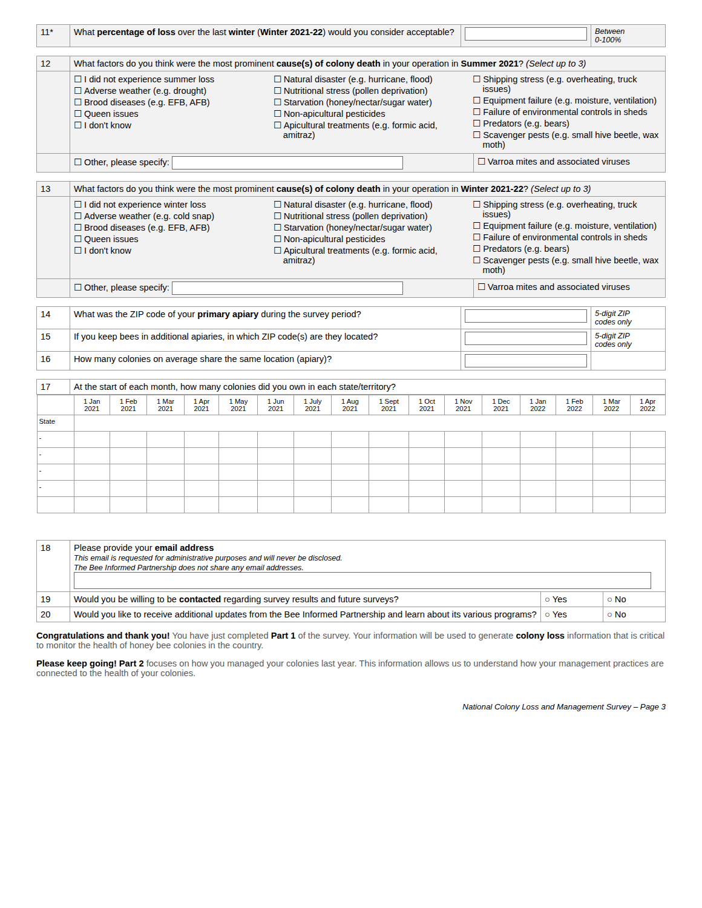| 11* | What percentage of loss over the last winter ( Winter 2021-22 ) would you consider acceptable? | | Between 0-100% |
| 12 | What factors do you think were the most prominent cause(s) of colony death in your operation in Summer 2021 ? (Select up to 3) |
| | I did not experience summer loss Adverse weather (e.g. drought) Brood diseases (e.g. EFB, AFB) Queen issues I don't know Natural disaster (e.g. hurricane, flood) Nutritional stress (pollen deprivation) Starvation (honey/nectar/sugar water) Non-apicultural pesticides Apicultural treatments (e.g. formic acid, amitraz) Shipping stress (e.g. overheating, truck issues) Equipment failure (e.g. moisture, ventilation) Failure of environmental controls in sheds Predators (e.g. bears) Scavenger pests (e.g. small hive beetle, wax moth) |
| | Other, please specify: | Varroa mites and associated viruses |
| 13 | What factors do you think were the most prominent cause(s) of colony death in your operation in Winter 2021-22 ? (Select up to 3) |
| | I did not experience winter loss Adverse weather (e.g. cold snap) Brood diseases (e.g. EFB, AFB) Queen issues I don't know Natural disaster (e.g. hurricane, flood) Nutritional stress (pollen deprivation) Starvation (honey/nectar/sugar water) Non-apicultural pesticides Apicultural treatments (e.g. formic acid, amitraz) Shipping stress (e.g. overheating, truck issues) Equipment failure (e.g. moisture, ventilation) Failure of environmental controls in sheds Predators (e.g. bears) Scavenger pests (e.g. small hive beetle, wax moth) |
| | Other, please specify: | Varroa mites and associated viruses |
| 14 | What was the ZIP code of your primary apiary during the survey period? | | 5-digit ZIP codes only |
| 15 | If you keep bees in additional apiaries, in which ZIP code(s) are they located? | | 5-digit ZIP codes only |
| 16 | How many colonies on average share the same location (apiary)? | | |
| 17 | At the start of each month, how many colonies did you own in each state/territory? |
| / / 1 Jan 2021 / 1 Feb 2021 / 1 Mar 2021 / 1 Apr 2021 / 1 May 2021 / 1 Jun 2021 / 1 July 2021 / 1 Aug 2021 / 1 Sept 2021 / 1 Oct 2021 / 1 Nov 2021 / 1 Dec 2021 / 1 Jan 2022 / 1 Feb 2022 / 1 Mar 2022 / 1 Apr 2022 / / --- / --- / --- / --- / --- / --- / --- / --- / --- / --- / --- / --- / --- / --- / --- / --- / --- / / State / / / - / / / / / / / / / / / / / / / / / / - / / / / / / / / / / / / / / / / / / - / / / / / / / / / / / / / / / / / / - / / / / / / / / / / / / / / / / / |
| 18 | Please provide your email address This email is requested for administrative purposes and will never be disclosed. The Bee Informed Partnership does not share any email addresses. |
| 19 | Would you be willing to be contacted regarding survey results and future surveys? | Yes | No |
| 20 | Would you like to receive additional updates from the Bee Informed Partnership and learn about its various programs? | Yes | No |
Congratulations and thank you! You have just completed Part 1 of the survey. Your information will be used to generate colony loss information that is critical to monitor the health of honey bee colonies in the country.
Please keep going! Part 2 focuses on how you managed your colonies last year. This information allows us to understand how your management practices are connected to the health of your colonies.
National Colony Loss and Management Survey – Page 3